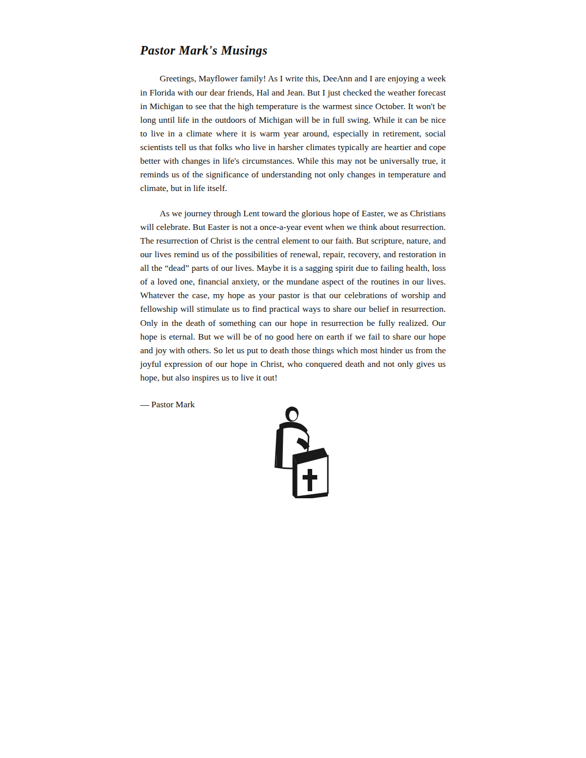Pastor Mark's Musings
Greetings, Mayflower family! As I write this, DeeAnn and I are enjoying a week in Florida with our dear friends, Hal and Jean. But I just checked the weather forecast in Michigan to see that the high temperature is the warmest since October. It won't be long until life in the outdoors of Michigan will be in full swing. While it can be nice to live in a climate where it is warm year around, especially in retirement, social scientists tell us that folks who live in harsher climates typically are heartier and cope better with changes in life's circumstances. While this may not be universally true, it reminds us of the significance of understanding not only changes in temperature and climate, but in life itself.
As we journey through Lent toward the glorious hope of Easter, we as Christians will celebrate. But Easter is not a once-a-year event when we think about resurrection. The resurrection of Christ is the central element to our faith. But scripture, nature, and our lives remind us of the possibilities of renewal, repair, recovery, and restoration in all the “dead” parts of our lives. Maybe it is a sagging spirit due to failing health, loss of a loved one, financial anxiety, or the mundane aspect of the routines in our lives. Whatever the case, my hope as your pastor is that our celebrations of worship and fellowship will stimulate us to find practical ways to share our belief in resurrection. Only in the death of something can our hope in resurrection be fully realized. Our hope is eternal. But we will be of no good here on earth if we fail to share our hope and joy with others. So let us put to death those things which most hinder us from the joyful expression of our hope in Christ, who conquered death and not only gives us hope, but also inspires us to live it out!
— Pastor Mark
Minister at a pulpit